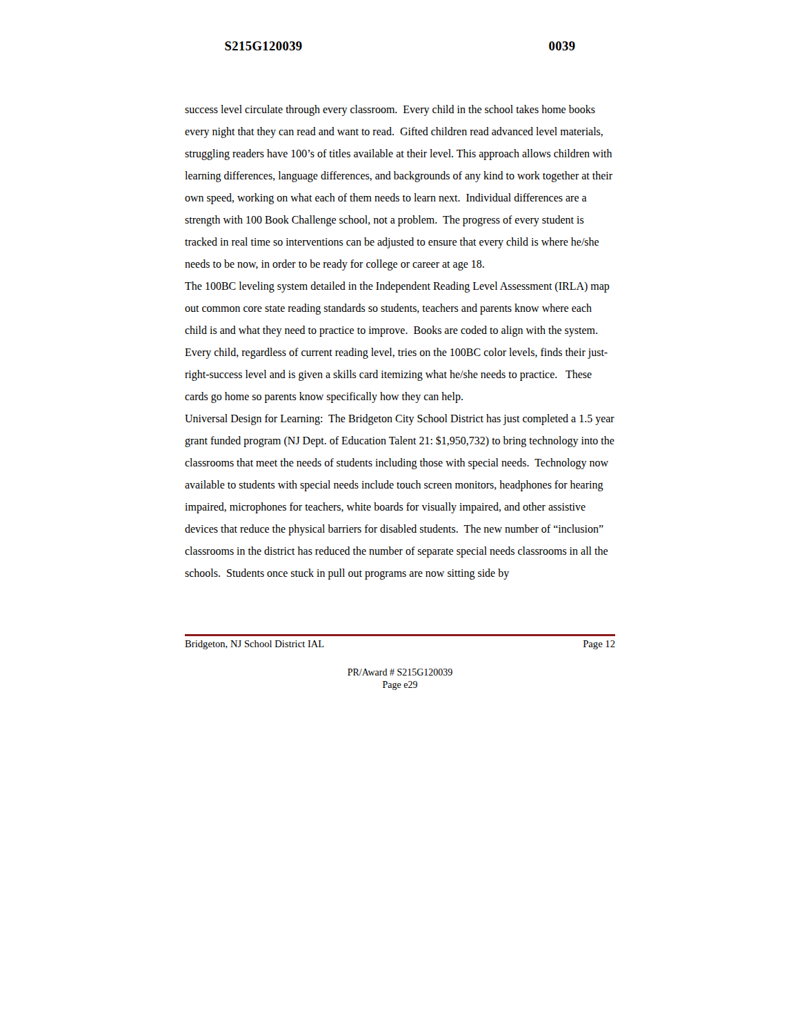S215G120039 0039
success level circulate through every classroom. Every child in the school takes home books every night that they can read and want to read. Gifted children read advanced level materials, struggling readers have 100’s of titles available at their level. This approach allows children with learning differences, language differences, and backgrounds of any kind to work together at their own speed, working on what each of them needs to learn next. Individual differences are a strength with 100 Book Challenge school, not a problem. The progress of every student is tracked in real time so interventions can be adjusted to ensure that every child is where he/she needs to be now, in order to be ready for college or career at age 18.
The 100BC leveling system detailed in the Independent Reading Level Assessment (IRLA) map out common core state reading standards so students, teachers and parents know where each child is and what they need to practice to improve. Books are coded to align with the system. Every child, regardless of current reading level, tries on the 100BC color levels, finds their just-right-success level and is given a skills card itemizing what he/she needs to practice. These cards go home so parents know specifically how they can help.
Universal Design for Learning: The Bridgeton City School District has just completed a 1.5 year grant funded program (NJ Dept. of Education Talent 21: $1,950,732) to bring technology into the classrooms that meet the needs of students including those with special needs. Technology now available to students with special needs include touch screen monitors, headphones for hearing impaired, microphones for teachers, white boards for visually impaired, and other assistive devices that reduce the physical barriers for disabled students. The new number of “inclusion” classrooms in the district has reduced the number of separate special needs classrooms in all the schools. Students once stuck in pull out programs are now sitting side by
Bridgeton, NJ School District IAL Page 12
PR/Award # S215G120039
Page e29